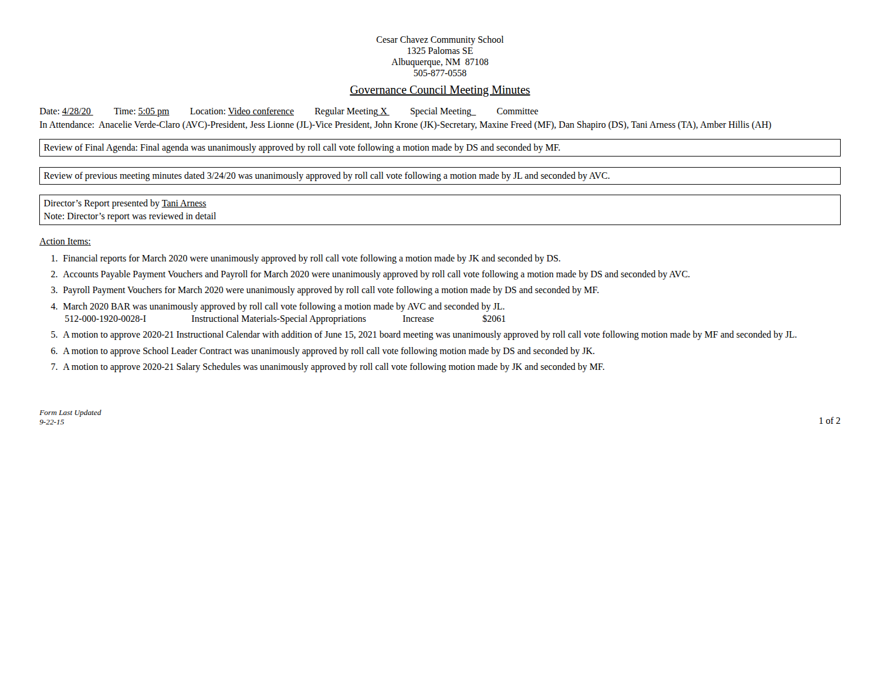Cesar Chavez Community School
1325 Palomas SE
Albuquerque, NM 87108
505-877-0558
Governance Council Meeting Minutes
Date: 4/28/20 Time: 5:05 pm Location: Video conference Regular Meeting X Special Meeting Committee
In Attendance: Anacelie Verde-Claro (AVC)-President, Jess Lionne (JL)-Vice President, John Krone (JK)-Secretary, Maxine Freed (MF), Dan Shapiro (DS), Tani Arness (TA), Amber Hillis (AH)
Review of Final Agenda: Final agenda was unanimously approved by roll call vote following a motion made by DS and seconded by MF.
Review of previous meeting minutes dated 3/24/20 was unanimously approved by roll call vote following a motion made by JL and seconded by AVC.
Director’s Report presented by Tani Arness
Note: Director’s report was reviewed in detail
Action Items:
Financial reports for March 2020 were unanimously approved by roll call vote following a motion made by JK and seconded by DS.
Accounts Payable Payment Vouchers and Payroll for March 2020 were unanimously approved by roll call vote following a motion made by DS and seconded by AVC.
Payroll Payment Vouchers for March 2020 were unanimously approved by roll call vote following a motion made by DS and seconded by MF.
March 2020 BAR was unanimously approved by roll call vote following a motion made by AVC and seconded by JL.
512-000-1920-0028-I Instructional Materials-Special Appropriations Increase $2061
A motion to approve 2020-21 Instructional Calendar with addition of June 15, 2021 board meeting was unanimously approved by roll call vote following motion made by MF and seconded by JL.
A motion to approve School Leader Contract was unanimously approved by roll call vote following motion made by DS and seconded by JK.
A motion to approve 2020-21 Salary Schedules was unanimously approved by roll call vote following motion made by JK and seconded by MF.
Form Last Updated
9-22-15
1 of 2